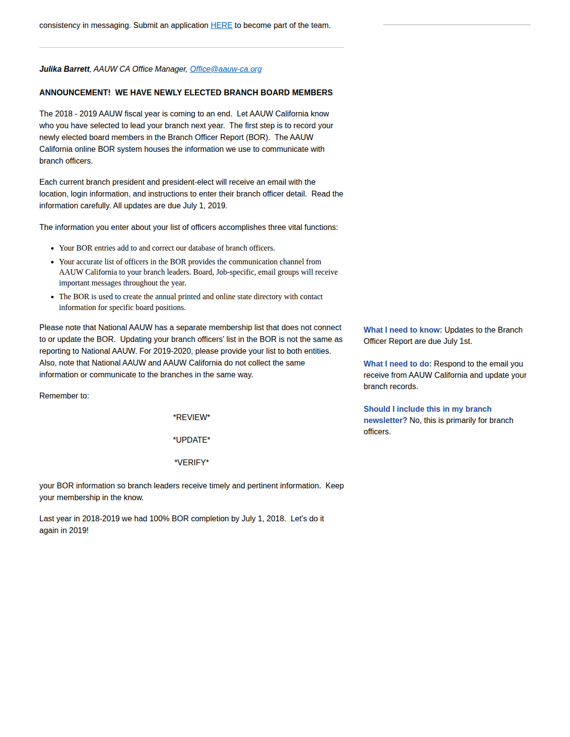consistency in messaging. Submit an application HERE to become part of the team.
Julika Barrett, AAUW CA Office Manager, Office@aauw-ca.org
Announcement! We Have Newly Elected Branch Board Members
The 2018 - 2019 AAUW fiscal year is coming to an end. Let AAUW California know who you have selected to lead your branch next year. The first step is to record your newly elected board members in the Branch Officer Report (BOR). The AAUW California online BOR system houses the information we use to communicate with branch officers.
Each current branch president and president-elect will receive an email with the location, login information, and instructions to enter their branch officer detail. Read the information carefully. All updates are due July 1, 2019.
The information you enter about your list of officers accomplishes three vital functions:
Your BOR entries add to and correct our database of branch officers.
Your accurate list of officers in the BOR provides the communication channel from AAUW California to your branch leaders. Board, Job-specific, email groups will receive important messages throughout the year.
The BOR is used to create the annual printed and online state directory with contact information for specific board positions.
Please note that National AAUW has a separate membership list that does not connect to or update the BOR. Updating your branch officers' list in the BOR is not the same as reporting to National AAUW. For 2019-2020, please provide your list to both entities. Also, note that National AAUW and AAUW California do not collect the same information or communicate to the branches in the same way.
Remember to:
*REVIEW*
*UPDATE*
*VERIFY*
your BOR information so branch leaders receive timely and pertinent information. Keep your membership in the know.
Last year in 2018-2019 we had 100% BOR completion by July 1, 2018. Let's do it again in 2019!
What I need to know: Updates to the Branch Officer Report are due July 1st.
What I need to do: Respond to the email you receive from AAUW California and update your branch records.
Should I include this in my branch newsletter? No, this is primarily for branch officers.